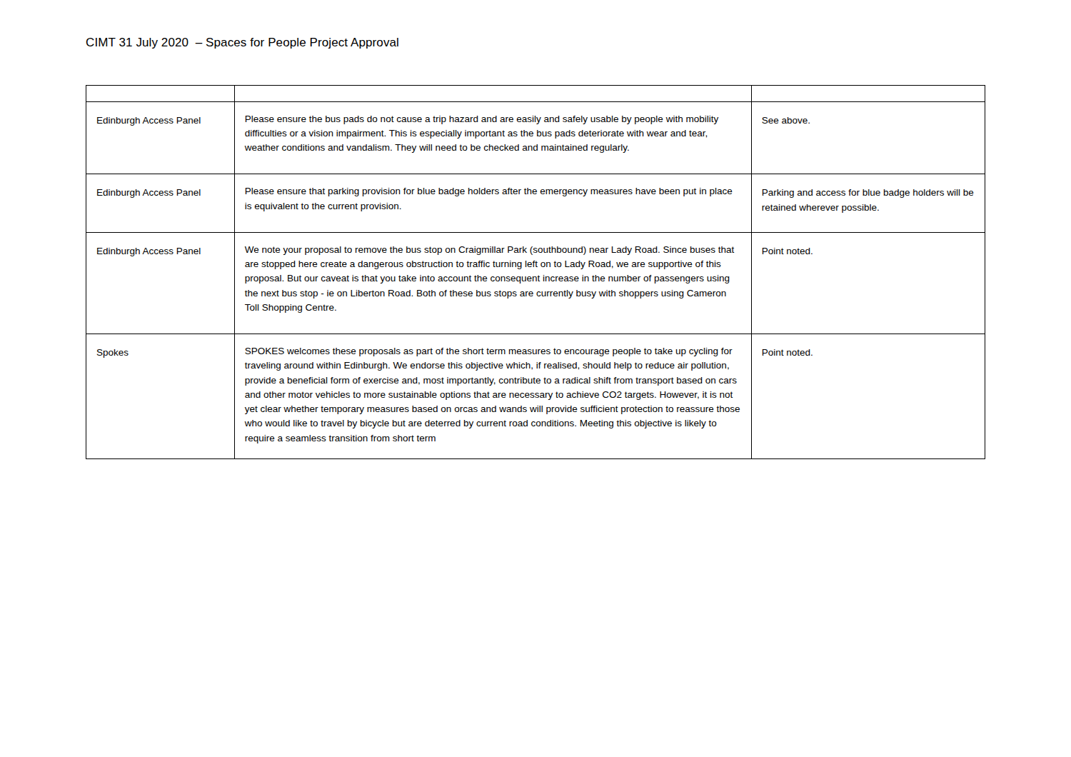CIMT 31 July 2020 – Spaces for People Project Approval
| Edinburgh Access Panel | Please ensure the bus pads do not cause a trip hazard and are easily and safely usable by people with mobility difficulties or a vision impairment. This is especially important as the bus pads deteriorate with wear and tear, weather conditions and vandalism. They will need to be checked and maintained regularly. | See above. |
| Edinburgh Access Panel | Please ensure that parking provision for blue badge holders after the emergency measures have been put in place is equivalent to the current provision. | Parking and access for blue badge holders will be retained wherever possible. |
| Edinburgh Access Panel | We note your proposal to remove the bus stop on Craigmillar Park (southbound) near Lady Road. Since buses that are stopped here create a dangerous obstruction to traffic turning left on to Lady Road, we are supportive of this proposal. But our caveat is that you take into account the consequent increase in the number of passengers using the next bus stop - ie on Liberton Road. Both of these bus stops are currently busy with shoppers using Cameron Toll Shopping Centre. | Point noted. |
| Spokes | SPOKES welcomes these proposals as part of the short term measures to encourage people to take up cycling for traveling around within Edinburgh. We endorse this objective which, if realised, should help to reduce air pollution, provide a beneficial form of exercise and, most importantly, contribute to a radical shift from transport based on cars and other motor vehicles to more sustainable options that are necessary to achieve CO2 targets. However, it is not yet clear whether temporary measures based on orcas and wands will provide sufficient protection to reassure those who would like to travel by bicycle but are deterred by current road conditions. Meeting this objective is likely to require a seamless transition from short term | Point noted. |